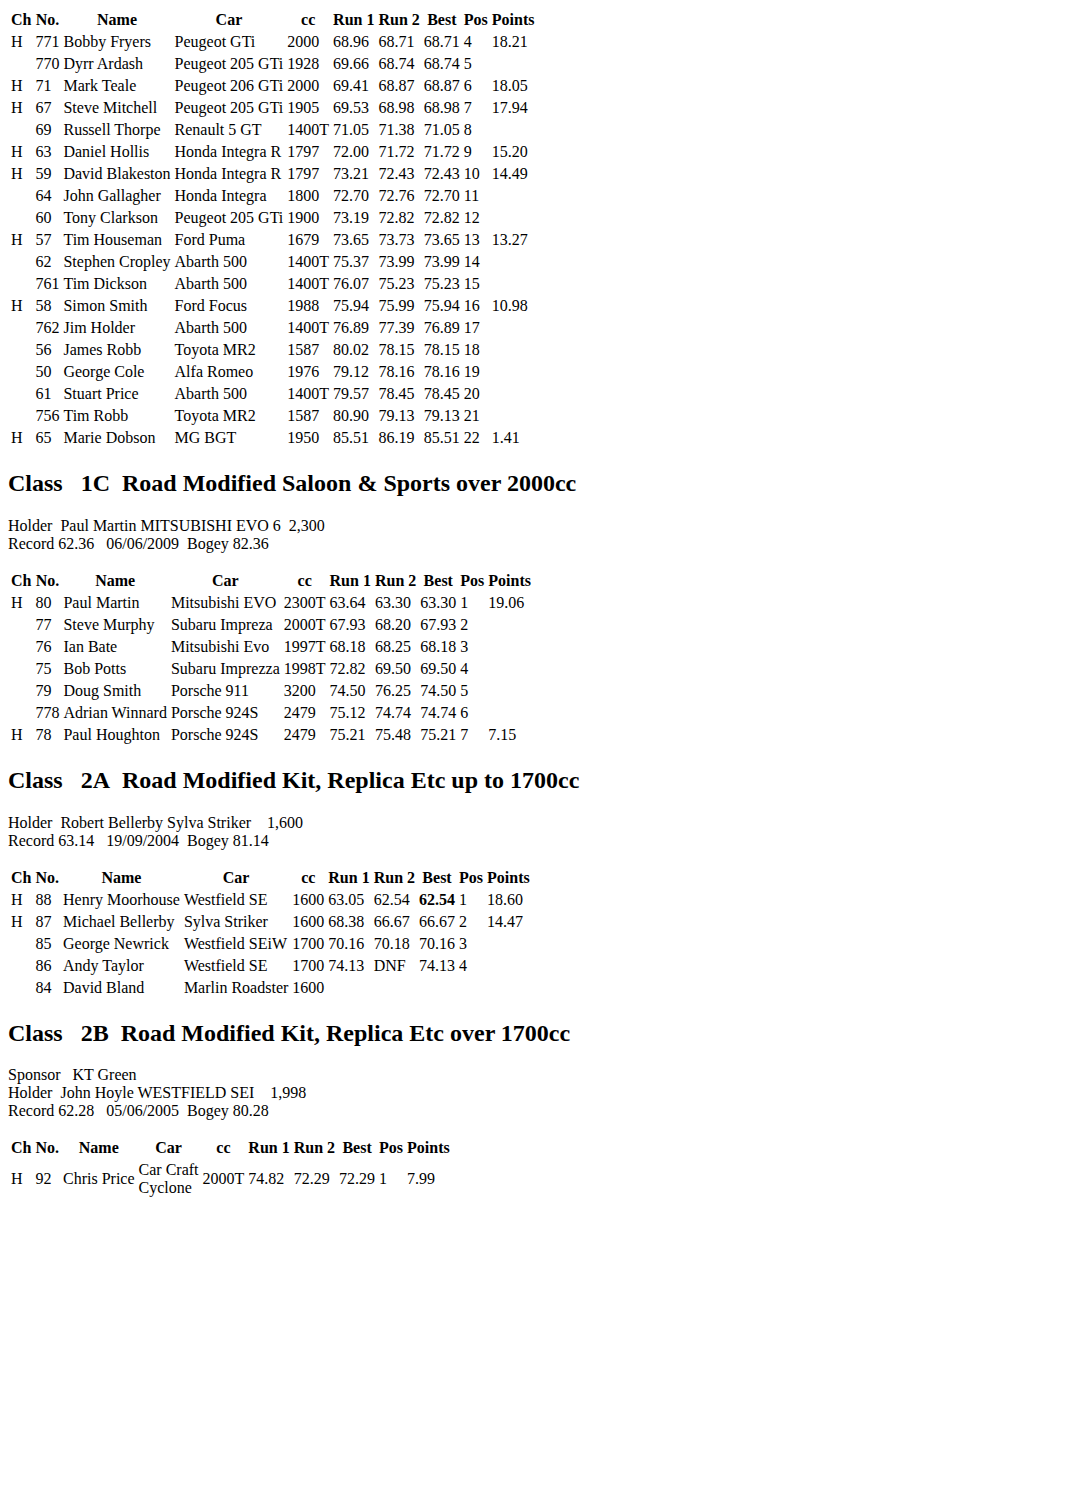| Ch | No. | Name | Car | cc | Run 1 | Run 2 | Best | Pos | Points |
| --- | --- | --- | --- | --- | --- | --- | --- | --- | --- |
| H | 771 | Bobby Fryers | Peugeot GTi | 2000 | 68.96 | 68.71 | 68.71 | 4 | 18.21 |
| | 770 | Dyrr Ardash | Peugeot 205 GTi | 1928 | 69.66 | 68.74 | 68.74 | 5 | |
| H | 71 | Mark Teale | Peugeot 206 GTi | 2000 | 69.41 | 68.87 | 68.87 | 6 | 18.05 |
| H | 67 | Steve Mitchell | Peugeot 205 GTi | 1905 | 69.53 | 68.98 | 68.98 | 7 | 17.94 |
| | 69 | Russell Thorpe | Renault 5 GT | 1400T | 71.05 | 71.38 | 71.05 | 8 | |
| H | 63 | Daniel Hollis | Honda Integra R | 1797 | 72.00 | 71.72 | 71.72 | 9 | 15.20 |
| H | 59 | David Blakeston | Honda Integra R | 1797 | 73.21 | 72.43 | 72.43 | 10 | 14.49 |
| | 64 | John Gallagher | Honda Integra | 1800 | 72.70 | 72.76 | 72.70 | 11 | |
| | 60 | Tony Clarkson | Peugeot 205 GTi | 1900 | 73.19 | 72.82 | 72.82 | 12 | |
| H | 57 | Tim Houseman | Ford Puma | 1679 | 73.65 | 73.73 | 73.65 | 13 | 13.27 |
| | 62 | Stephen Cropley | Abarth 500 | 1400T | 75.37 | 73.99 | 73.99 | 14 | |
| | 761 | Tim Dickson | Abarth 500 | 1400T | 76.07 | 75.23 | 75.23 | 15 | |
| H | 58 | Simon Smith | Ford Focus | 1988 | 75.94 | 75.99 | 75.94 | 16 | 10.98 |
| | 762 | Jim Holder | Abarth 500 | 1400T | 76.89 | 77.39 | 76.89 | 17 | |
| | 56 | James Robb | Toyota MR2 | 1587 | 80.02 | 78.15 | 78.15 | 18 | |
| | 50 | George Cole | Alfa Romeo | 1976 | 79.12 | 78.16 | 78.16 | 19 | |
| | 61 | Stuart Price | Abarth 500 | 1400T | 79.57 | 78.45 | 78.45 | 20 | |
| | 756 | Tim Robb | Toyota MR2 | 1587 | 80.90 | 79.13 | 79.13 | 21 | |
| H | 65 | Marie Dobson | MG BGT | 1950 | 85.51 | 86.19 | 85.51 | 22 | 1.41 |
Class 1C Road Modified Saloon & Sports over 2000cc
Holder Paul Martin MITSUBISHI EVO 6 2,300
Record 62.36 06/06/2009 Bogey 82.36
| Ch | No. | Name | Car | cc | Run 1 | Run 2 | Best | Pos | Points |
| --- | --- | --- | --- | --- | --- | --- | --- | --- | --- |
| H | 80 | Paul Martin | Mitsubishi EVO | 2300T | 63.64 | 63.30 | 63.30 | 1 | 19.06 |
| | 77 | Steve Murphy | Subaru Impreza | 2000T | 67.93 | 68.20 | 67.93 | 2 | |
| | 76 | Ian Bate | Mitsubishi Evo | 1997T | 68.18 | 68.25 | 68.18 | 3 | |
| | 75 | Bob Potts | Subaru Imprezza | 1998T | 72.82 | 69.50 | 69.50 | 4 | |
| | 79 | Doug Smith | Porsche 911 | 3200 | 74.50 | 76.25 | 74.50 | 5 | |
| | 778 | Adrian Winnard | Porsche 924S | 2479 | 75.12 | 74.74 | 74.74 | 6 | |
| H | 78 | Paul Houghton | Porsche 924S | 2479 | 75.21 | 75.48 | 75.21 | 7 | 7.15 |
Class 2A Road Modified Kit, Replica Etc up to 1700cc
Holder Robert Bellerby Sylva Striker 1,600
Record 63.14 19/09/2004 Bogey 81.14
| Ch | No. | Name | Car | cc | Run 1 | Run 2 | Best | Pos | Points |
| --- | --- | --- | --- | --- | --- | --- | --- | --- | --- |
| H | 88 | Henry Moorhouse | Westfield SE | 1600 | 63.05 | 62.54 | 62.54 | 1 | 18.60 |
| H | 87 | Michael Bellerby | Sylva Striker | 1600 | 68.38 | 66.67 | 66.67 | 2 | 14.47 |
| | 85 | George Newrick | Westfield SEiW | 1700 | 70.16 | 70.18 | 70.16 | 3 | |
| | 86 | Andy Taylor | Westfield SE | 1700 | 74.13 | DNF | 74.13 | 4 | |
| | 84 | David Bland | Marlin Roadster | 1600 | | | | | |
Class 2B Road Modified Kit, Replica Etc over 1700cc
Sponsor KT Green
Holder John Hoyle WESTFIELD SEI 1,998
Record 62.28 05/06/2005 Bogey 80.28
| Ch | No. | Name | Car | cc | Run 1 | Run 2 | Best | Pos | Points |
| --- | --- | --- | --- | --- | --- | --- | --- | --- | --- |
| H | 92 | Chris Price | Car Craft Cyclone | 2000T | 74.82 | 72.29 | 72.29 | 1 | 7.99 |